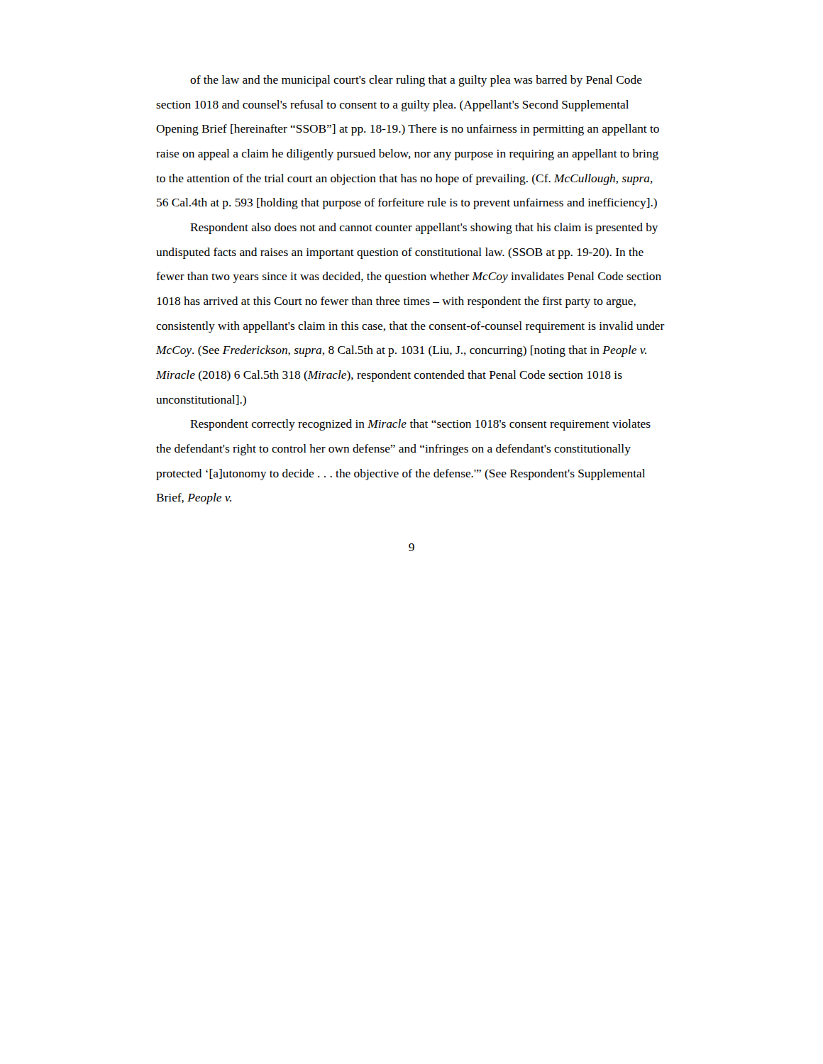of the law and the municipal court's clear ruling that a guilty plea was barred by Penal Code section 1018 and counsel's refusal to consent to a guilty plea. (Appellant's Second Supplemental Opening Brief [hereinafter “SSOB”] at pp. 18-19.) There is no unfairness in permitting an appellant to raise on appeal a claim he diligently pursued below, nor any purpose in requiring an appellant to bring to the attention of the trial court an objection that has no hope of prevailing. (Cf. McCullough, supra, 56 Cal.4th at p. 593 [holding that purpose of forfeiture rule is to prevent unfairness and inefficiency].)
Respondent also does not and cannot counter appellant's showing that his claim is presented by undisputed facts and raises an important question of constitutional law. (SSOB at pp. 19-20). In the fewer than two years since it was decided, the question whether McCoy invalidates Penal Code section 1018 has arrived at this Court no fewer than three times – with respondent the first party to argue, consistently with appellant's claim in this case, that the consent-of-counsel requirement is invalid under McCoy. (See Frederickson, supra, 8 Cal.5th at p. 1031 (Liu, J., concurring) [noting that in People v. Miracle (2018) 6 Cal.5th 318 (Miracle), respondent contended that Penal Code section 1018 is unconstitutional].)
Respondent correctly recognized in Miracle that “section 1018's consent requirement violates the defendant's right to control her own defense” and “infringes on a defendant's constitutionally protected ‘[a]utonomy to decide . . . the objective of the defense.'” (See Respondent's Supplemental Brief, People v.
9